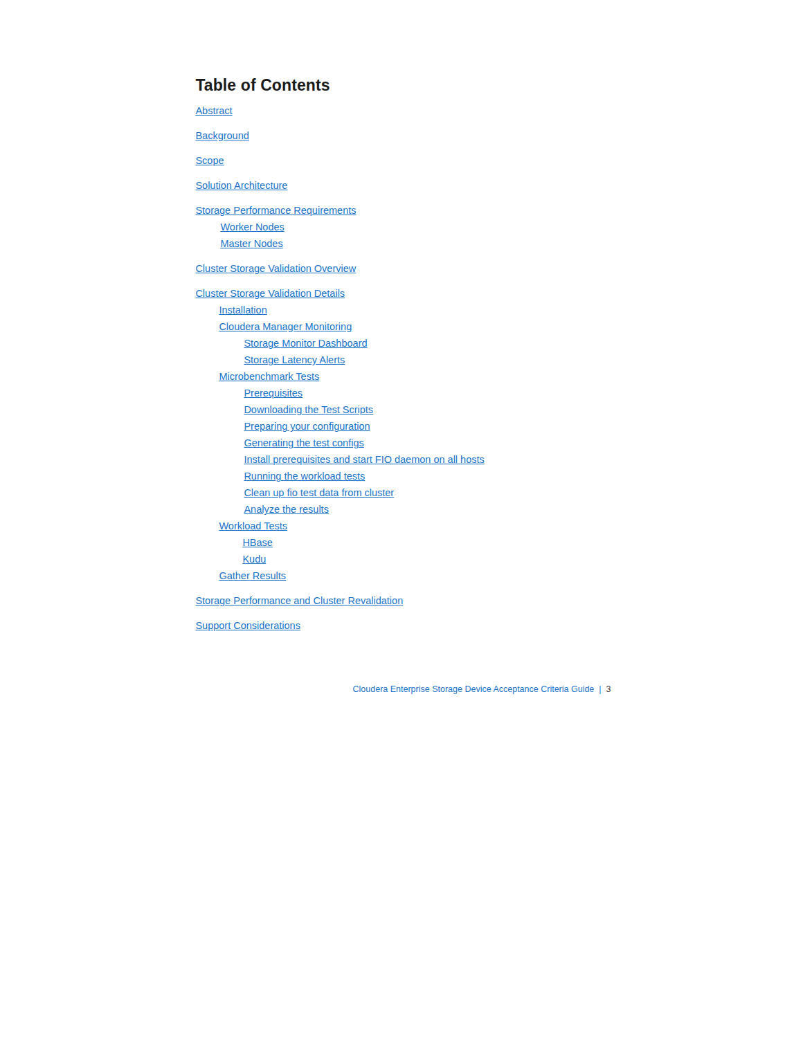Table of Contents
Abstract
Background
Scope
Solution Architecture
Storage Performance Requirements
Worker Nodes
Master Nodes
Cluster Storage Validation Overview
Cluster Storage Validation Details
Installation
Cloudera Manager Monitoring
Storage Monitor Dashboard
Storage Latency Alerts
Microbenchmark Tests
Prerequisites
Downloading the Test Scripts
Preparing your configuration
Generating the test configs
Install prerequisites and start FIO daemon on all hosts
Running the workload tests
Clean up fio test data from cluster
Analyze the results
Workload Tests
HBase
Kudu
Gather Results
Storage Performance and Cluster Revalidation
Support Considerations
Cloudera Enterprise Storage Device Acceptance Criteria Guide | 3